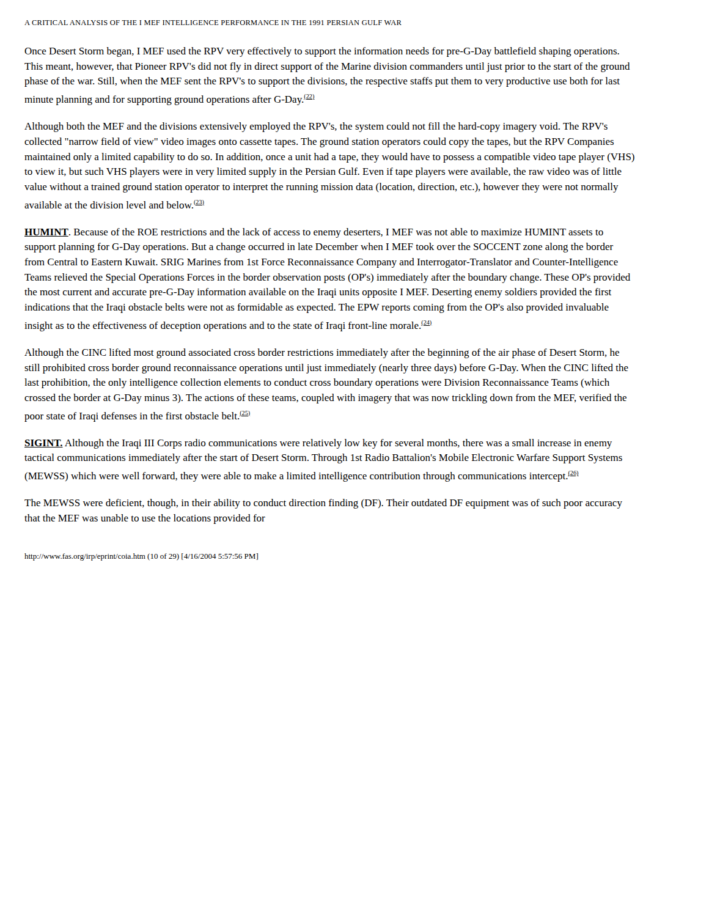A CRITICAL ANALYSIS OF THE I MEF INTELLIGENCE PERFORMANCE IN THE 1991 PERSIAN GULF WAR
Once Desert Storm began, I MEF used the RPV very effectively to support the information needs for pre-G-Day battlefield shaping operations. This meant, however, that Pioneer RPV's did not fly in direct support of the Marine division commanders until just prior to the start of the ground phase of the war. Still, when the MEF sent the RPV's to support the divisions, the respective staffs put them to very productive use both for last minute planning and for supporting ground operations after G-Day.(22)
Although both the MEF and the divisions extensively employed the RPV's, the system could not fill the hard-copy imagery void. The RPV's collected "narrow field of view" video images onto cassette tapes. The ground station operators could copy the tapes, but the RPV Companies maintained only a limited capability to do so. In addition, once a unit had a tape, they would have to possess a compatible video tape player (VHS) to view it, but such VHS players were in very limited supply in the Persian Gulf. Even if tape players were available, the raw video was of little value without a trained ground station operator to interpret the running mission data (location, direction, etc.), however they were not normally available at the division level and below.(23)
HUMINT. Because of the ROE restrictions and the lack of access to enemy deserters, I MEF was not able to maximize HUMINT assets to support planning for G-Day operations. But a change occurred in late December when I MEF took over the SOCCENT zone along the border from Central to Eastern Kuwait. SRIG Marines from 1st Force Reconnaissance Company and Interrogator-Translator and Counter-Intelligence Teams relieved the Special Operations Forces in the border observation posts (OP's) immediately after the boundary change. These OP's provided the most current and accurate pre-G-Day information available on the Iraqi units opposite I MEF. Deserting enemy soldiers provided the first indications that the Iraqi obstacle belts were not as formidable as expected. The EPW reports coming from the OP's also provided invaluable insight as to the effectiveness of deception operations and to the state of Iraqi front-line morale.(24)
Although the CINC lifted most ground associated cross border restrictions immediately after the beginning of the air phase of Desert Storm, he still prohibited cross border ground reconnaissance operations until just immediately (nearly three days) before G-Day. When the CINC lifted the last prohibition, the only intelligence collection elements to conduct cross boundary operations were Division Reconnaissance Teams (which crossed the border at G-Day minus 3). The actions of these teams, coupled with imagery that was now trickling down from the MEF, verified the poor state of Iraqi defenses in the first obstacle belt.(25)
SIGINT. Although the Iraqi III Corps radio communications were relatively low key for several months, there was a small increase in enemy tactical communications immediately after the start of Desert Storm. Through 1st Radio Battalion's Mobile Electronic Warfare Support Systems (MEWSS) which were well forward, they were able to make a limited intelligence contribution through communications intercept.(26)
The MEWSS were deficient, though, in their ability to conduct direction finding (DF). Their outdated DF equipment was of such poor accuracy that the MEF was unable to use the locations provided for
http://www.fas.org/irp/eprint/coia.htm (10 of 29) [4/16/2004 5:57:56 PM]